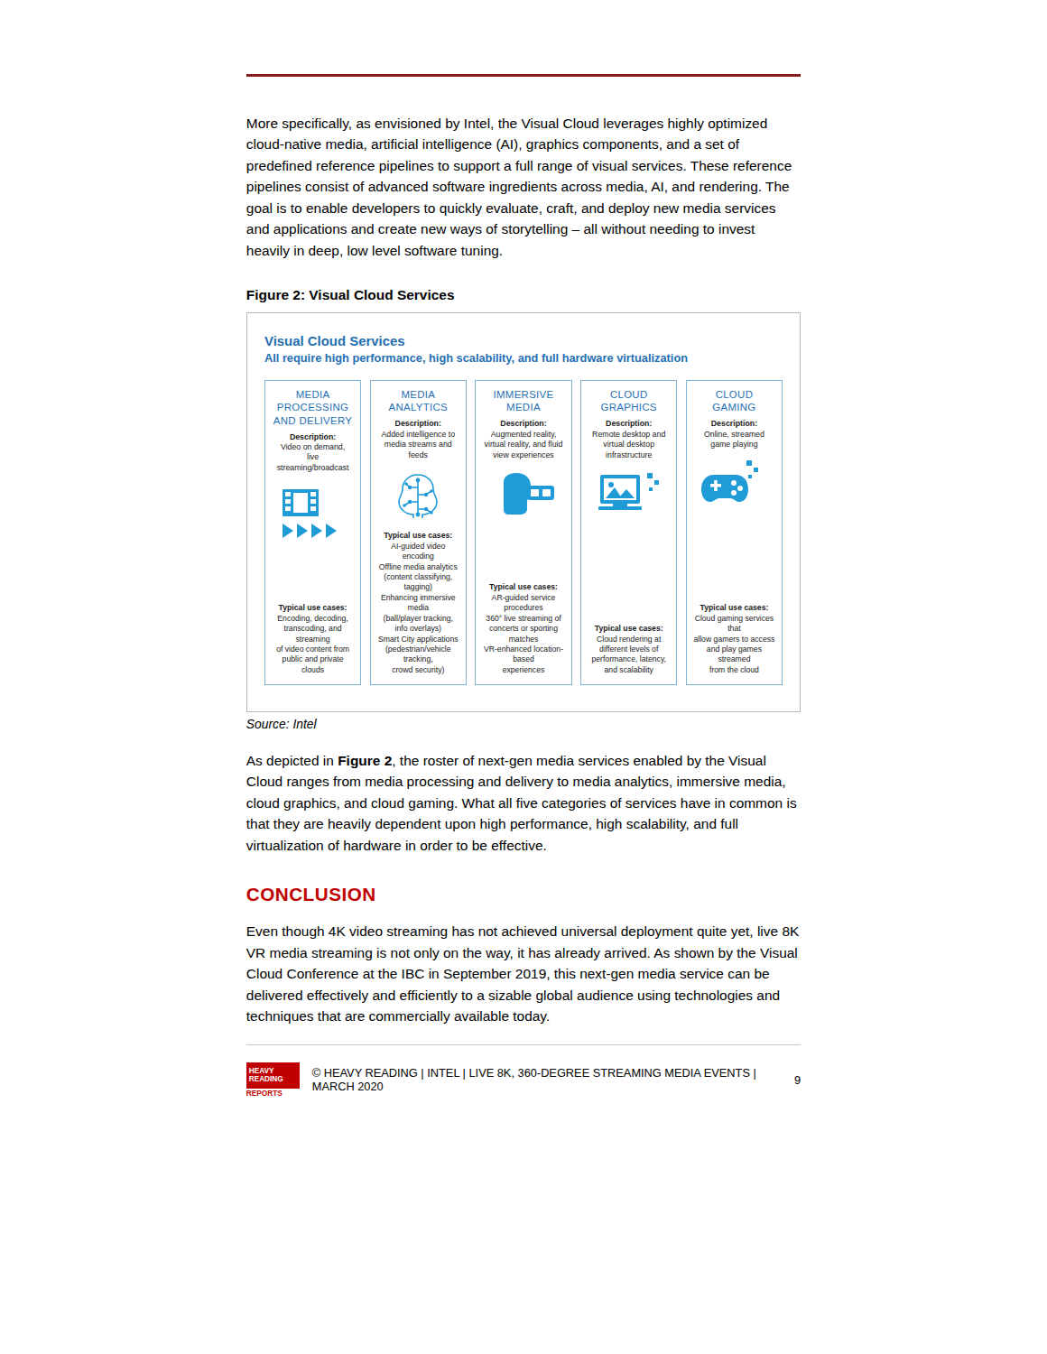More specifically, as envisioned by Intel, the Visual Cloud leverages highly optimized cloud-native media, artificial intelligence (AI), graphics components, and a set of predefined reference pipelines to support a full range of visual services. These reference pipelines consist of advanced software ingredients across media, AI, and rendering. The goal is to enable developers to quickly evaluate, craft, and deploy new media services and applications and create new ways of storytelling – all without needing to invest heavily in deep, low level software tuning.
Figure 2: Visual Cloud Services
Visual Cloud Services
All require high performance, high scalability, and full hardware virtualization
MEDIA PROCESSING
AND DELIVERY
Description:
Video on demand,
live streaming/broadcast
Typical use cases:
Encoding, decoding,
transcoding, and streaming
of video content from
public and private clouds
MEDIA ANALYTICS
Description:
Added intelligence to
media streams and feeds
Typical use cases:
AI-guided video encoding
Offline media analytics
(content classifying, tagging)
Enhancing immersive media
(ball/player tracking,
info overlays)
Smart City applications
(pedestrian/vehicle tracking,
crowd security)
IMMERSIVE MEDIA
Description:
Augmented reality,
virtual reality, and fluid
view experiences
Typical use cases:
AR-guided service procedures
360° live streaming of
concerts or sporting matches
VR-enhanced location-based
experiences
CLOUD GRAPHICS
Description:
Remote desktop and
virtual desktop infrastructure
Typical use cases:
Cloud rendering at
different levels of
performance, latency,
and scalability
CLOUD GAMING
Description:
Online, streamed
game playing
Typical use cases:
Cloud gaming services that
allow gamers to access
and play games streamed
from the cloud
Source: Intel
As depicted in Figure 2, the roster of next-gen media services enabled by the Visual Cloud ranges from media processing and delivery to media analytics, immersive media, cloud graphics, and cloud gaming. What all five categories of services have in common is that they are heavily dependent upon high performance, high scalability, and full virtualization of hardware in order to be effective.
CONCLUSION
Even though 4K video streaming has not achieved universal deployment quite yet, live 8K VR media streaming is not only on the way, it has already arrived. As shown by the Visual Cloud Conference at the IBC in September 2019, this next-gen media service can be delivered effectively and efficiently to a sizable global audience using technologies and techniques that are commercially available today.
HEAVY
READING
REPORTS
© HEAVY READING | INTEL | LIVE 8K, 360-DEGREE STREAMING MEDIA EVENTS | MARCH 2020
9